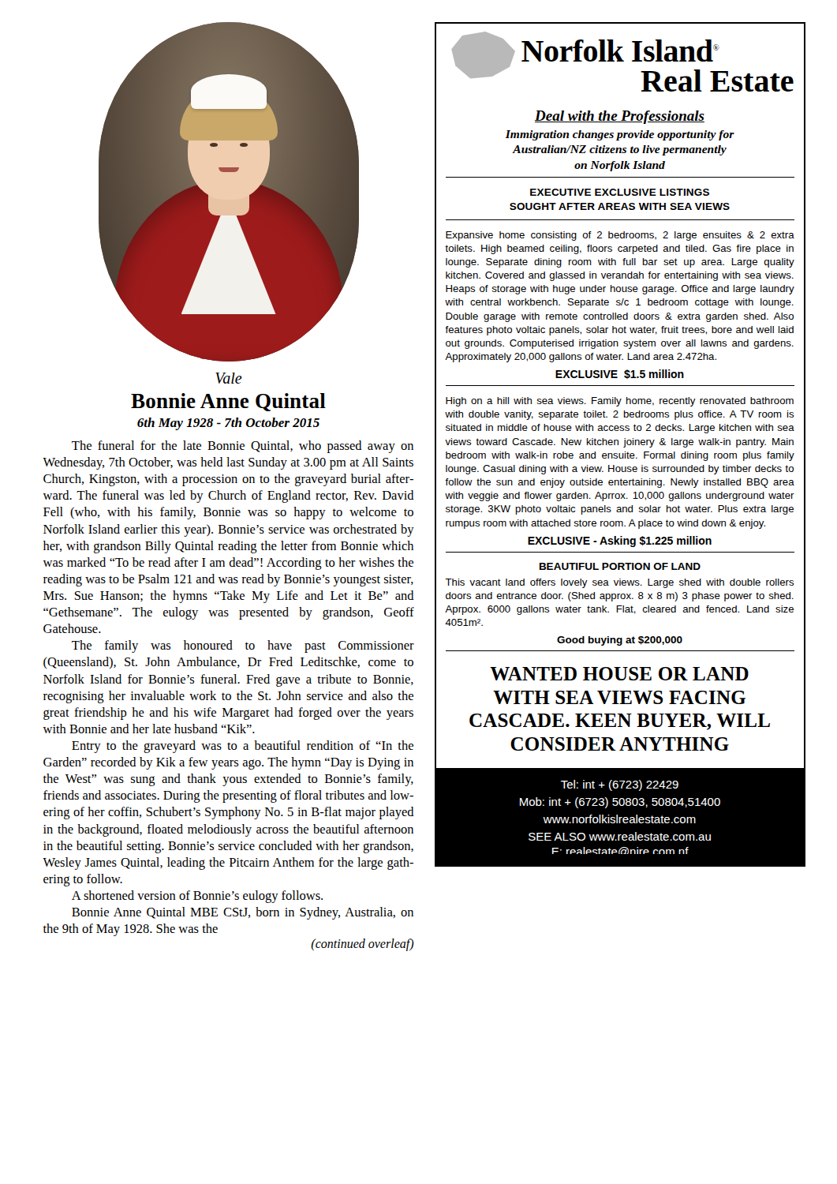Vale
Bonnie Anne Quintal
6th May 1928 - 7th October 2015
The funeral for the late Bonnie Quintal, who passed away on Wednesday, 7th October, was held last Sunday at 3.00 pm at All Saints Church, Kingston, with a procession on to the graveyard burial afterward. The funeral was led by Church of England rector, Rev. David Fell (who, with his family, Bonnie was so happy to welcome to Norfolk Island earlier this year). Bonnie’s service was orchestrated by her, with grandson Billy Quintal reading the letter from Bonnie which was marked “To be read after I am dead”! According to her wishes the reading was to be Psalm 121 and was read by Bonnie’s youngest sister, Mrs. Sue Hanson; the hymns “Take My Life and Let it Be” and “Gethsemane”. The eulogy was presented by grandson, Geoff Gatehouse.
The family was honoured to have past Commissioner (Queensland), St. John Ambulance, Dr Fred Leditschke, come to Norfolk Island for Bonnie’s funeral. Fred gave a tribute to Bonnie, recognising her invaluable work to the St. John service and also the great friendship he and his wife Margaret had forged over the years with Bonnie and her late husband “Kik”.
Entry to the graveyard was to a beautiful rendition of “In the Garden” recorded by Kik a few years ago. The hymn “Day is Dying in the West” was sung and thank yous extended to Bonnie’s family, friends and associates. During the presenting of floral tributes and lowering of her coffin, Schubert’s Symphony No. 5 in B-flat major played in the background, floated melodiously across the beautiful afternoon in the beautiful setting. Bonnie’s service concluded with her grandson, Wesley James Quintal, leading the Pitcairn Anthem for the large gathering to follow.
A shortened version of Bonnie’s eulogy follows.
Bonnie Anne Quintal MBE CStJ, born in Sydney, Australia, on the 9th of May 1928. She was the
(continued overleaf)
Norfolk Island®
Real Estate
Deal with the Professionals
Immigration changes provide opportunity for
Australian/NZ citizens to live permanently
on Norfolk Island
EXECUTIVE EXCLUSIVE LISTINGS
SOUGHT AFTER AREAS WITH SEA VIEWS
Expansive home consisting of 2 bedrooms, 2 large ensuites & 2 extra toilets. High beamed ceiling, floors carpeted and tiled. Gas fire place in lounge. Separate dining room with full bar set up area. Large quality kitchen. Covered and glassed in verandah for entertaining with sea views. Heaps of storage with huge under house garage. Office and large laundry with central workbench. Separate s/c 1 bedroom cottage with lounge. Double garage with remote controlled doors & extra garden shed. Also features photo voltaic panels, solar hot water, fruit trees, bore and well laid out grounds. Computerised irrigation system over all lawns and gardens. Approximately 20,000 gallons of water. Land area 2.472ha.
EXCLUSIVE $1.5 million
High on a hill with sea views. Family home, recently renovated bathroom with double vanity, separate toilet. 2 bedrooms plus office. A TV room is situated in middle of house with access to 2 decks. Large kitchen with sea views toward Cascade. New kitchen joinery & large walk-in pantry. Main bedroom with walk-in robe and ensuite. Formal dining room plus family lounge. Casual dining with a view. House is surrounded by timber decks to follow the sun and enjoy outside entertaining. Newly installed BBQ area with veggie and flower garden. Aprrox. 10,000 gallons underground water storage. 3KW photo voltaic panels and solar hot water. Plus extra large rumpus room with attached store room. A place to wind down & enjoy.
EXCLUSIVE - Asking $1.225 million
BEAUTIFUL PORTION OF LAND
This vacant land offers lovely sea views. Large shed with double rollers doors and entrance door. (Shed approx. 8 x 8 m) 3 phase power to shed. Aprpox. 6000 gallons water tank. Flat, cleared and fenced. Land size 4051m².
Good buying at $200,000
WANTED HOUSE OR LAND
WITH SEA VIEWS FACING
CASCADE. KEEN BUYER, WILL
CONSIDER ANYTHING
Tel: int + (6723) 22429
Mob: int + (6723) 50803, 50804,51400
www.norfolkislrealestate.com
SEE ALSO www.realestate.com.au
E: realestate@nire.com.nf